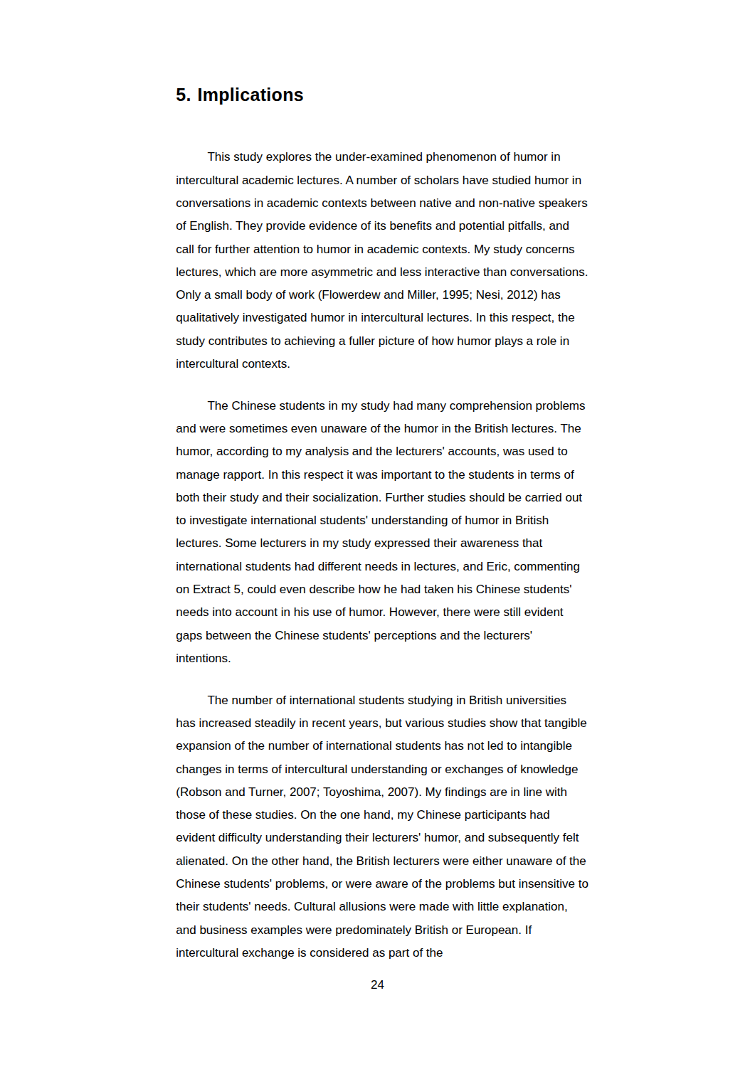5. Implications
This study explores the under-examined phenomenon of humor in intercultural academic lectures. A number of scholars have studied humor in conversations in academic contexts between native and non-native speakers of English. They provide evidence of its benefits and potential pitfalls, and call for further attention to humor in academic contexts. My study concerns lectures, which are more asymmetric and less interactive than conversations. Only a small body of work (Flowerdew and Miller, 1995; Nesi, 2012) has qualitatively investigated humor in intercultural lectures. In this respect, the study contributes to achieving a fuller picture of how humor plays a role in intercultural contexts.
The Chinese students in my study had many comprehension problems and were sometimes even unaware of the humor in the British lectures. The humor, according to my analysis and the lecturers' accounts, was used to manage rapport. In this respect it was important to the students in terms of both their study and their socialization. Further studies should be carried out to investigate international students' understanding of humor in British lectures. Some lecturers in my study expressed their awareness that international students had different needs in lectures, and Eric, commenting on Extract 5, could even describe how he had taken his Chinese students' needs into account in his use of humor. However, there were still evident gaps between the Chinese students' perceptions and the lecturers' intentions.
The number of international students studying in British universities has increased steadily in recent years, but various studies show that tangible expansion of the number of international students has not led to intangible changes in terms of intercultural understanding or exchanges of knowledge (Robson and Turner, 2007; Toyoshima, 2007). My findings are in line with those of these studies. On the one hand, my Chinese participants had evident difficulty understanding their lecturers' humor, and subsequently felt alienated. On the other hand, the British lecturers were either unaware of the Chinese students' problems, or were aware of the problems but insensitive to their students' needs. Cultural allusions were made with little explanation, and business examples were predominately British or European. If intercultural exchange is considered as part of the
24